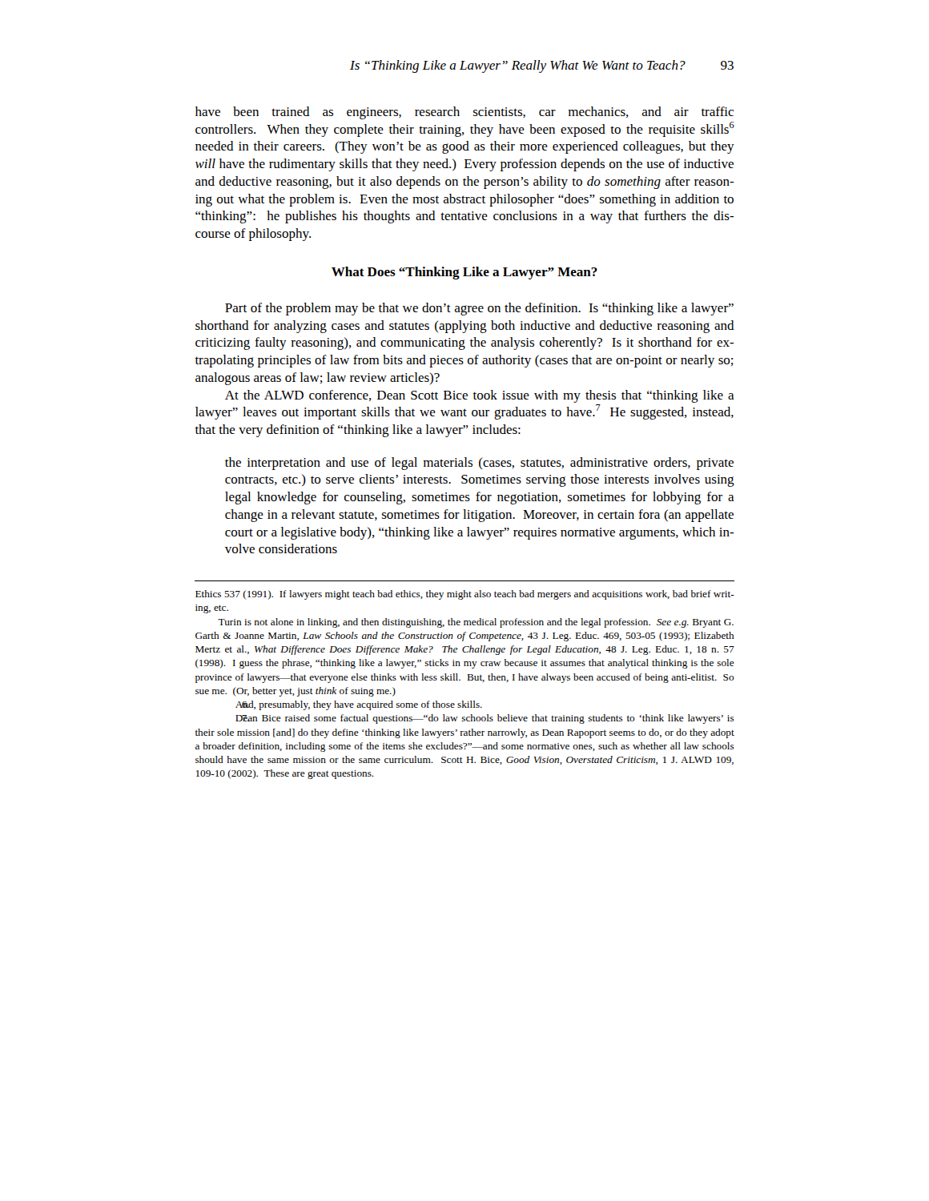Is “Thinking Like a Lawyer” Really What We Want to Teach?93
have been trained as engineers, research scientists, car mechanics, and air traffic controllers. When they complete their training, they have been exposed to the requisite skills6 needed in their careers. (They won’t be as good as their more experienced colleagues, but they will have the rudimentary skills that they need.) Every profession depends on the use of inductive and deductive reasoning, but it also depends on the person’s ability to do something after reasoning out what the problem is. Even the most abstract philosopher “does” something in addition to “thinking”: he publishes his thoughts and tentative conclusions in a way that furthers the discourse of philosophy.
What Does “Thinking Like a Lawyer” Mean?
Part of the problem may be that we don’t agree on the definition. Is “thinking like a lawyer” shorthand for analyzing cases and statutes (applying both inductive and deductive reasoning and criticizing faulty reasoning), and communicating the analysis coherently? Is it shorthand for extrapolating principles of law from bits and pieces of authority (cases that are on-point or nearly so; analogous areas of law; law review articles)?
At the ALWD conference, Dean Scott Bice took issue with my thesis that “thinking like a lawyer” leaves out important skills that we want our graduates to have.7 He suggested, instead, that the very definition of “thinking like a lawyer” includes:
the interpretation and use of legal materials (cases, statutes, administrative orders, private contracts, etc.) to serve clients’ interests. Sometimes serving those interests involves using legal knowledge for counseling, sometimes for negotiation, sometimes for lobbying for a change in a relevant statute, sometimes for litigation. Moreover, in certain fora (an appellate court or a legislative body), “thinking like a lawyer” requires normative arguments, which involve considerations
Ethics 537 (1991). If lawyers might teach bad ethics, they might also teach bad mergers and acquisitions work, bad brief writing, etc.
Turin is not alone in linking, and then distinguishing, the medical profession and the legal profession. See e.g. Bryant G. Garth & Joanne Martin, Law Schools and the Construction of Competence, 43 J. Leg. Educ. 469, 503-05 (1993); Elizabeth Mertz et al., What Difference Does Difference Make? The Challenge for Legal Education, 48 J. Leg. Educ. 1, 18 n. 57 (1998). I guess the phrase, “thinking like a lawyer,” sticks in my craw because it assumes that analytical thinking is the sole province of lawyers—that everyone else thinks with less skill. But, then, I have always been accused of being anti-elitist. So sue me. (Or, better yet, just think of suing me.)
6. And, presumably, they have acquired some of those skills.
7. Dean Bice raised some factual questions—“do law schools believe that training students to ‘think like lawyers’ is their sole mission [and] do they define ‘thinking like lawyers’ rather narrowly, as Dean Rapoport seems to do, or do they adopt a broader definition, including some of the items she excludes?”—and some normative ones, such as whether all law schools should have the same mission or the same curriculum. Scott H. Bice, Good Vision, Overstated Criticism, 1 J. ALWD 109, 109-10 (2002). These are great questions.